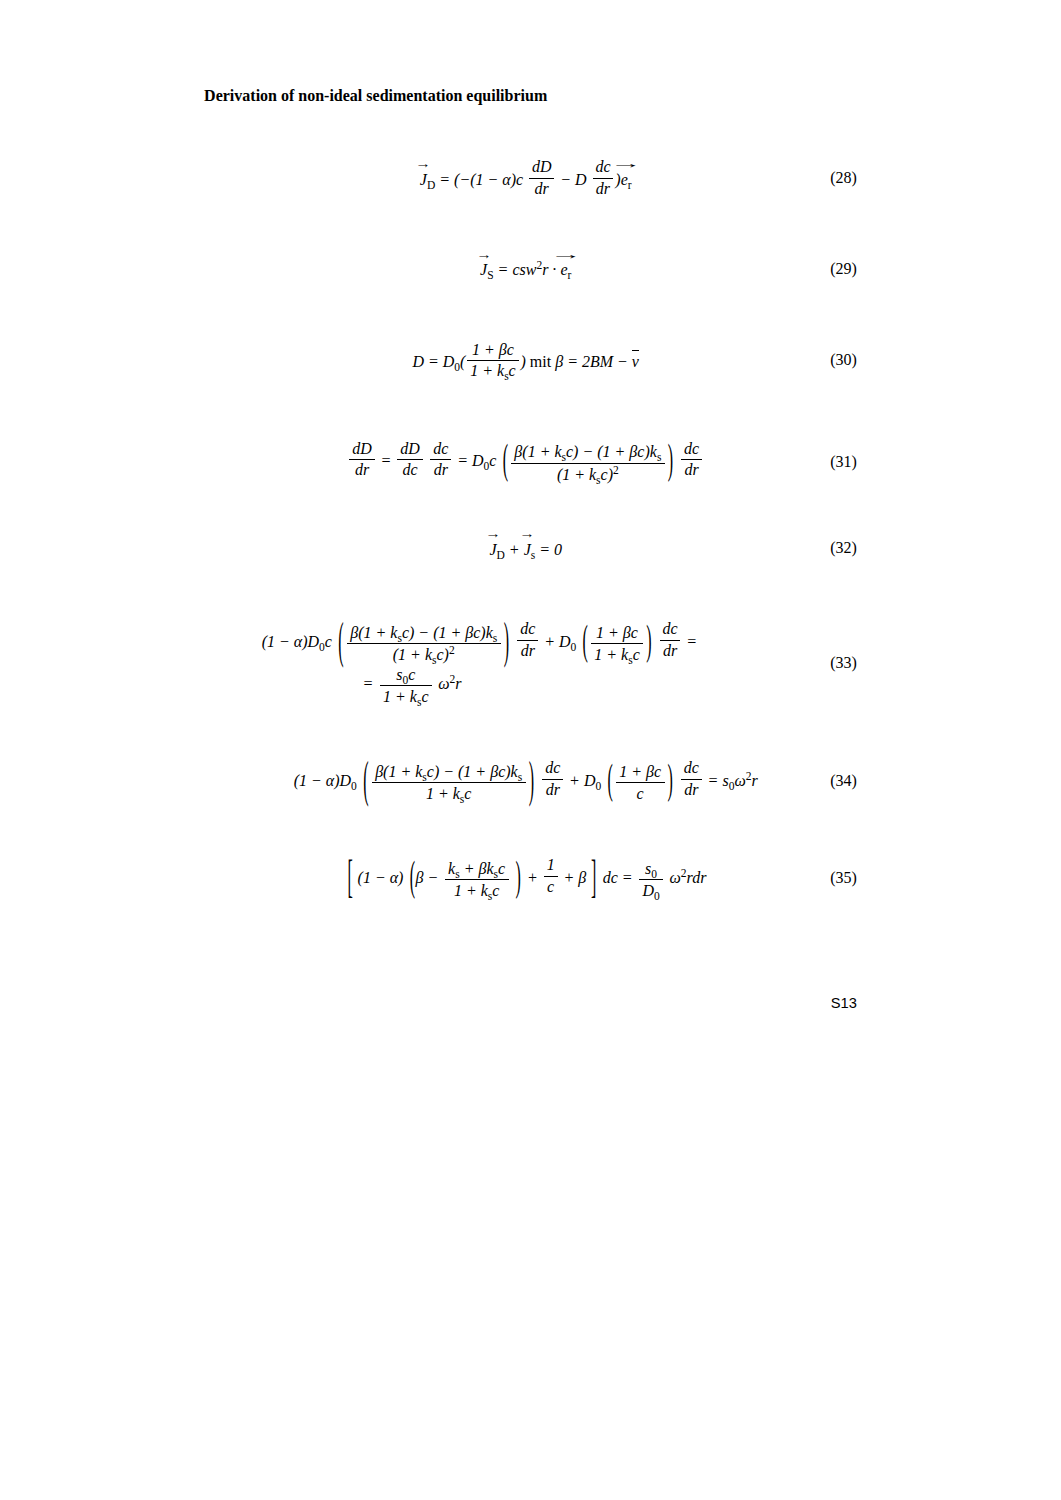Derivation of non-ideal sedimentation equilibrium
JD = (−(1 − α)c dD dr − D dc dr)er
(28)
JS = csw2r · er
(29)
D = D0(1 + βc 1 + ksc) mit β = 2BM − v
(30)
dD dr = dD dc dc dr = D0c (β(1 + ksc) − (1 + βc)ks(1 + ksc)2) dc dr
(31)
JD + Js = 0
(32)
(1 − α)D0c (β(1 + ksc) − (1 + βc)ks(1 + ksc)2) dc dr + D0 (1 + βc 1 + ksc) dc dr = = s0c 1 + ksc ω2r
(33)
(1 − α)D0 (β(1 + ksc) − (1 + βc)ks 1 + ksc) dc dr + D0 (1 + βc c) dc dr = s0ω2r
(34)
[ (1 − α) (β − ks + βksc 1 + ksc ) + 1 c + β ] dc = s0 D0 ω2rdr
(35)
S13